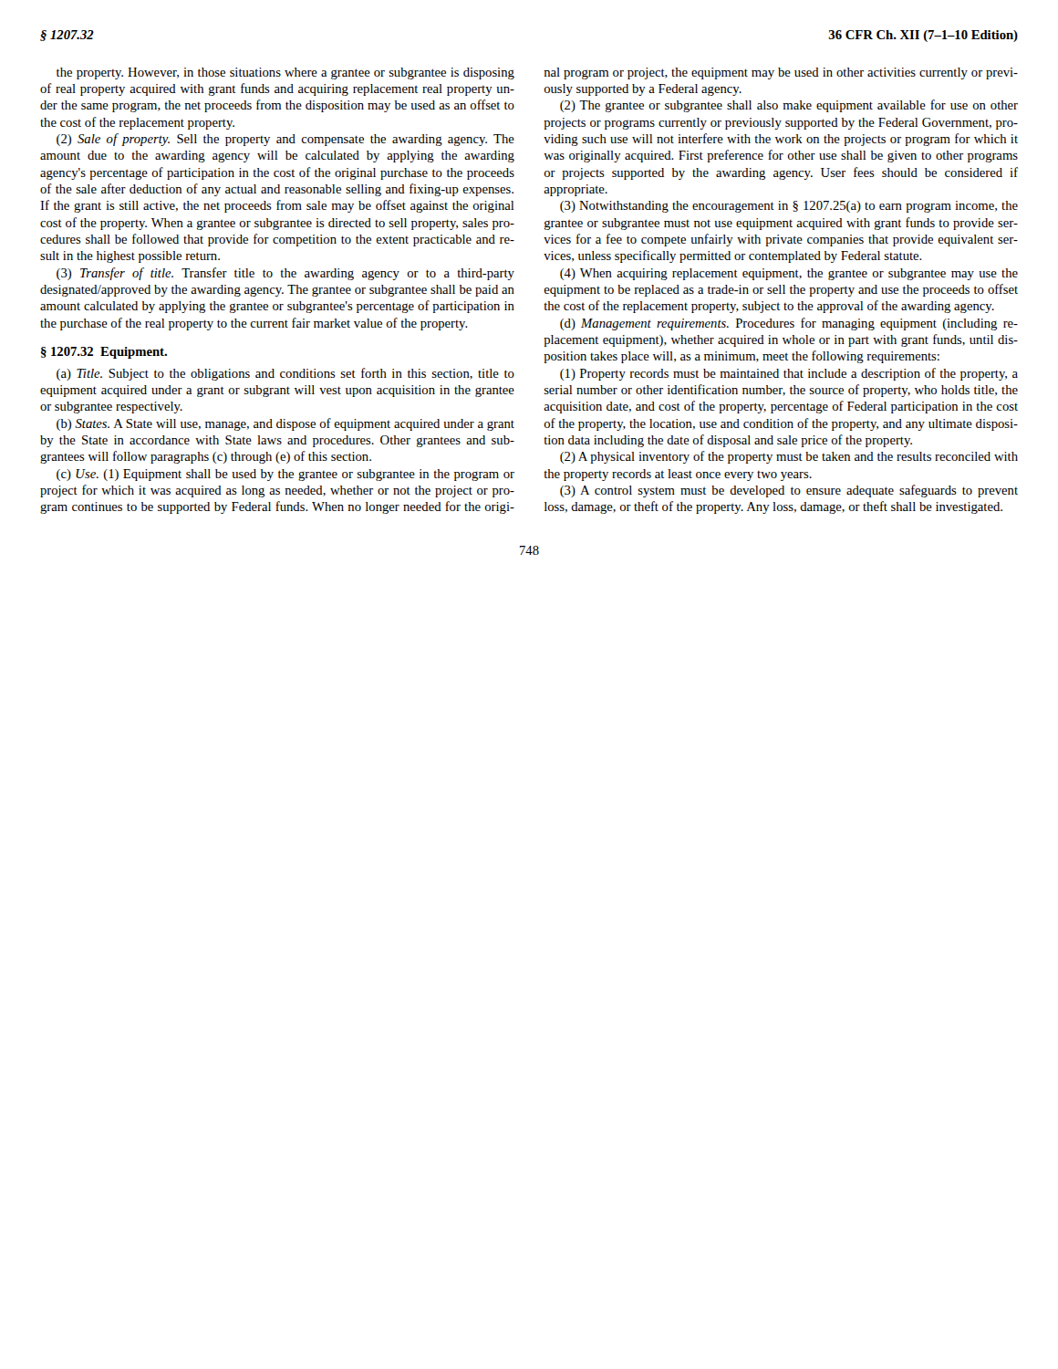§ 1207.32 36 CFR Ch. XII (7–1–10 Edition)
the property. However, in those situations where a grantee or subgrantee is disposing of real property acquired with grant funds and acquiring replacement real property under the same program, the net proceeds from the disposition may be used as an offset to the cost of the replacement property.
(2) Sale of property. Sell the property and compensate the awarding agency. The amount due to the awarding agency will be calculated by applying the awarding agency's percentage of participation in the cost of the original purchase to the proceeds of the sale after deduction of any actual and reasonable selling and fixing-up expenses. If the grant is still active, the net proceeds from sale may be offset against the original cost of the property. When a grantee or subgrantee is directed to sell property, sales procedures shall be followed that provide for competition to the extent practicable and result in the highest possible return.
(3) Transfer of title. Transfer title to the awarding agency or to a third-party designated/approved by the awarding agency. The grantee or subgrantee shall be paid an amount calculated by applying the grantee or subgrantee's percentage of participation in the purchase of the real property to the current fair market value of the property.
§ 1207.32 Equipment.
(a) Title. Subject to the obligations and conditions set forth in this section, title to equipment acquired under a grant or subgrant will vest upon acquisition in the grantee or subgrantee respectively.
(b) States. A State will use, manage, and dispose of equipment acquired under a grant by the State in accordance with State laws and procedures. Other grantees and subgrantees will follow paragraphs (c) through (e) of this section.
(c) Use. (1) Equipment shall be used by the grantee or subgrantee in the program or project for which it was acquired as long as needed, whether or not the project or program continues to be supported by Federal funds. When no longer needed for the original program or project, the equipment may be used in other activities currently or previously supported by a Federal agency.
(2) The grantee or subgrantee shall also make equipment available for use on other projects or programs currently or previously supported by the Federal Government, providing such use will not interfere with the work on the projects or program for which it was originally acquired. First preference for other use shall be given to other programs or projects supported by the awarding agency. User fees should be considered if appropriate.
(3) Notwithstanding the encouragement in § 1207.25(a) to earn program income, the grantee or subgrantee must not use equipment acquired with grant funds to provide services for a fee to compete unfairly with private companies that provide equivalent services, unless specifically permitted or contemplated by Federal statute.
(4) When acquiring replacement equipment, the grantee or subgrantee may use the equipment to be replaced as a trade-in or sell the property and use the proceeds to offset the cost of the replacement property, subject to the approval of the awarding agency.
(d) Management requirements. Procedures for managing equipment (including replacement equipment), whether acquired in whole or in part with grant funds, until disposition takes place will, as a minimum, meet the following requirements:
(1) Property records must be maintained that include a description of the property, a serial number or other identification number, the source of property, who holds title, the acquisition date, and cost of the property, percentage of Federal participation in the cost of the property, the location, use and condition of the property, and any ultimate disposition data including the date of disposal and sale price of the property.
(2) A physical inventory of the property must be taken and the results reconciled with the property records at least once every two years.
(3) A control system must be developed to ensure adequate safeguards to prevent loss, damage, or theft of the property. Any loss, damage, or theft shall be investigated.
748